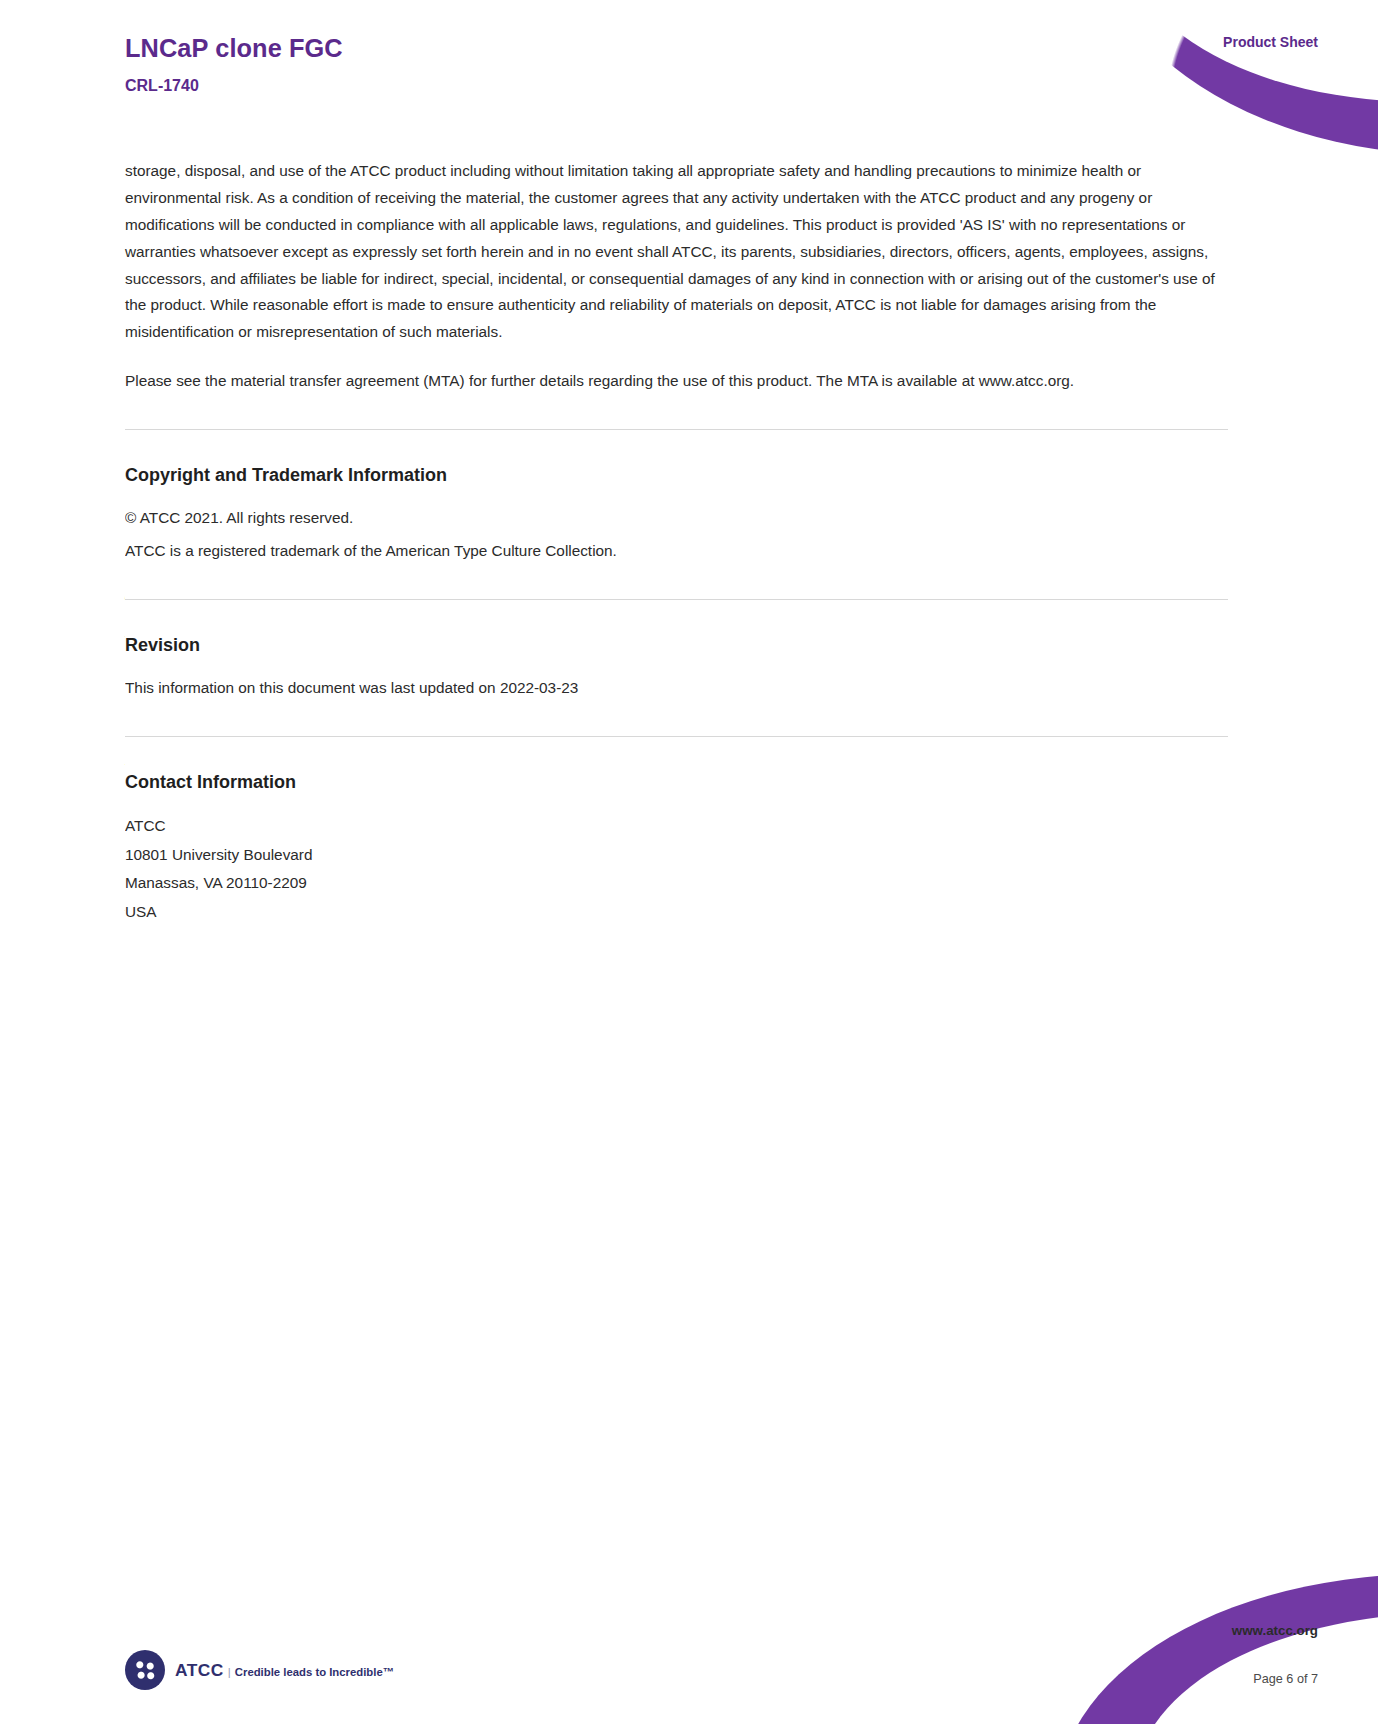LNCaP clone FGC
CRL-1740
Product Sheet
storage, disposal, and use of the ATCC product including without limitation taking all appropriate safety and handling precautions to minimize health or environmental risk. As a condition of receiving the material, the customer agrees that any activity undertaken with the ATCC product and any progeny or modifications will be conducted in compliance with all applicable laws, regulations, and guidelines. This product is provided 'AS IS' with no representations or warranties whatsoever except as expressly set forth herein and in no event shall ATCC, its parents, subsidiaries, directors, officers, agents, employees, assigns, successors, and affiliates be liable for indirect, special, incidental, or consequential damages of any kind in connection with or arising out of the customer's use of the product. While reasonable effort is made to ensure authenticity and reliability of materials on deposit, ATCC is not liable for damages arising from the misidentification or misrepresentation of such materials.
Please see the material transfer agreement (MTA) for further details regarding the use of this product. The MTA is available at www.atcc.org.
Copyright and Trademark Information
© ATCC 2021. All rights reserved.
ATCC is a registered trademark of the American Type Culture Collection.
Revision
This information on this document was last updated on 2022-03-23
Contact Information
ATCC
10801 University Boulevard
Manassas, VA 20110-2209
USA
ATCC|Credible leads to Incredible™
www.atcc.org
Page 6 of 7